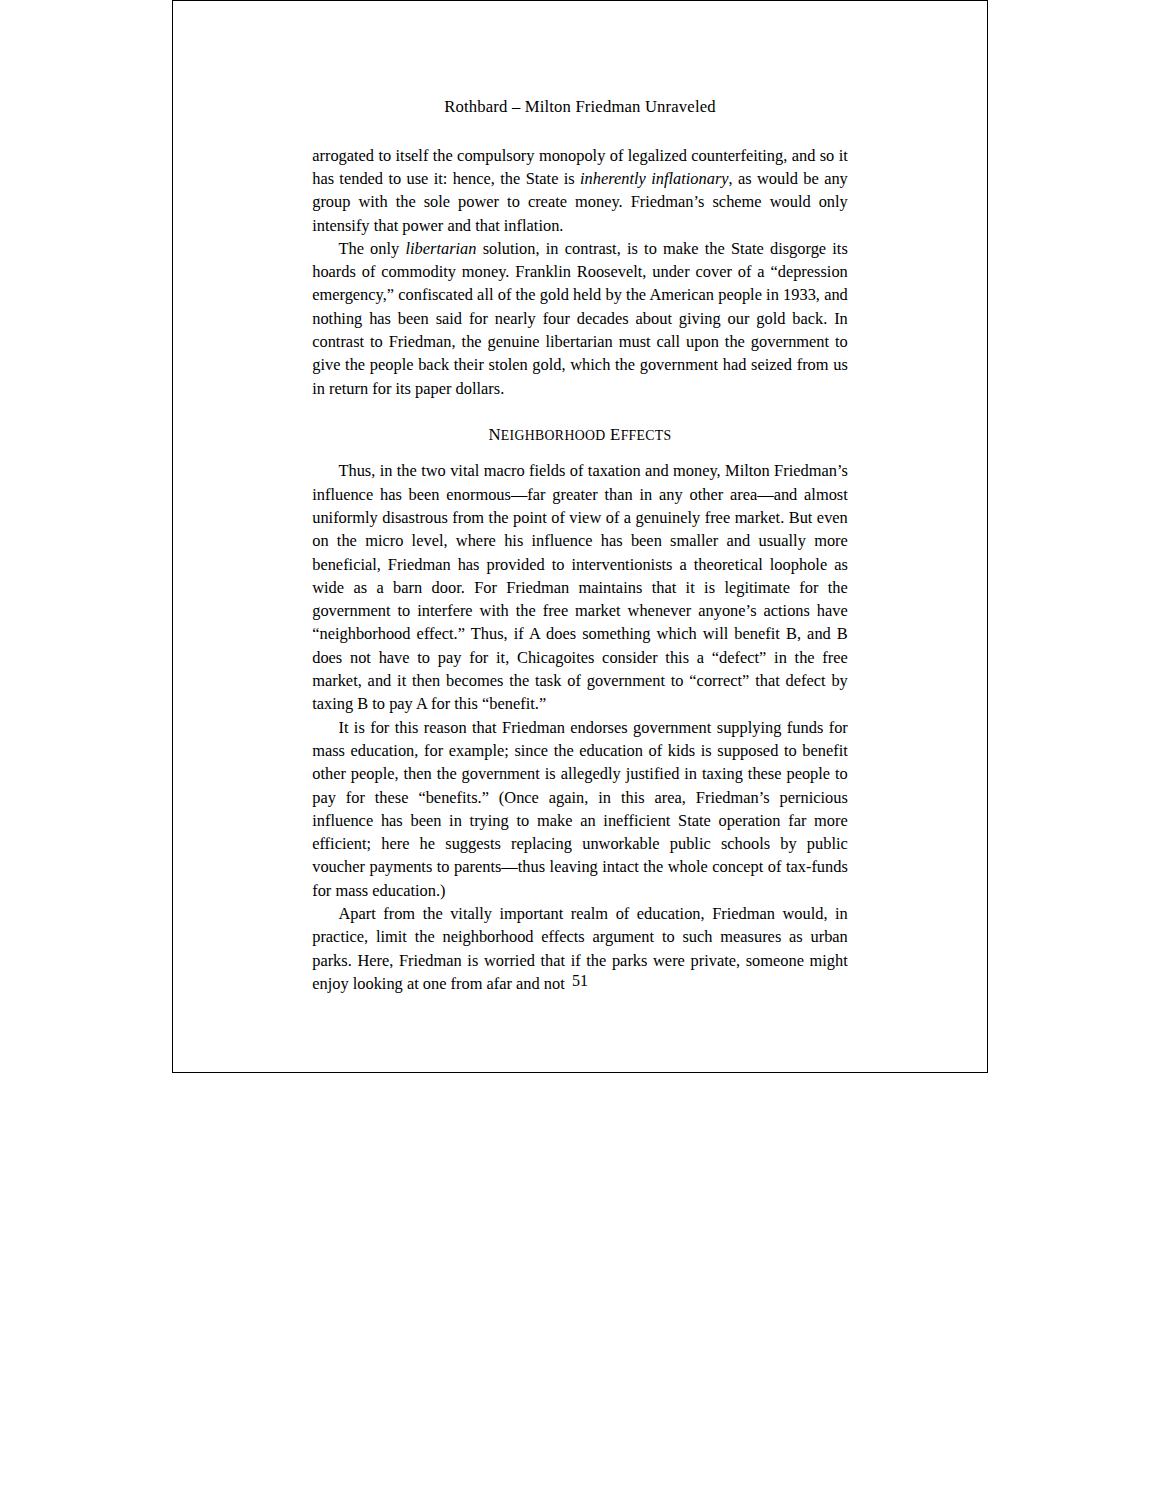Rothbard – Milton Friedman Unraveled
arrogated to itself the compulsory monopoly of legalized counterfeiting, and so it has tended to use it: hence, the State is inherently inflationary, as would be any group with the sole power to create money. Friedman’s scheme would only intensify that power and that inflation.
The only libertarian solution, in contrast, is to make the State disgorge its hoards of commodity money. Franklin Roosevelt, under cover of a “depression emergency,” confiscated all of the gold held by the American people in 1933, and nothing has been said for nearly four decades about giving our gold back. In contrast to Friedman, the genuine libertarian must call upon the government to give the people back their stolen gold, which the government had seized from us in return for its paper dollars.
NEIGHBORHOOD EFFECTS
Thus, in the two vital macro fields of taxation and money, Milton Friedman’s influence has been enormous—far greater than in any other area—and almost uniformly disastrous from the point of view of a genuinely free market. But even on the micro level, where his influence has been smaller and usually more beneficial, Friedman has provided to interventionists a theoretical loophole as wide as a barn door. For Friedman maintains that it is legitimate for the government to interfere with the free market whenever anyone’s actions have “neighborhood effect.” Thus, if A does something which will benefit B, and B does not have to pay for it, Chicagoites consider this a “defect” in the free market, and it then becomes the task of government to “correct” that defect by taxing B to pay A for this “benefit.”
It is for this reason that Friedman endorses government supplying funds for mass education, for example; since the education of kids is supposed to benefit other people, then the government is allegedly justified in taxing these people to pay for these “benefits.” (Once again, in this area, Friedman’s pernicious influence has been in trying to make an inefficient State operation far more efficient; here he suggests replacing unworkable public schools by public voucher payments to parents—thus leaving intact the whole concept of tax-funds for mass education.)
Apart from the vitally important realm of education, Friedman would, in practice, limit the neighborhood effects argument to such measures as urban parks. Here, Friedman is worried that if the parks were private, someone might enjoy looking at one from afar and not
51